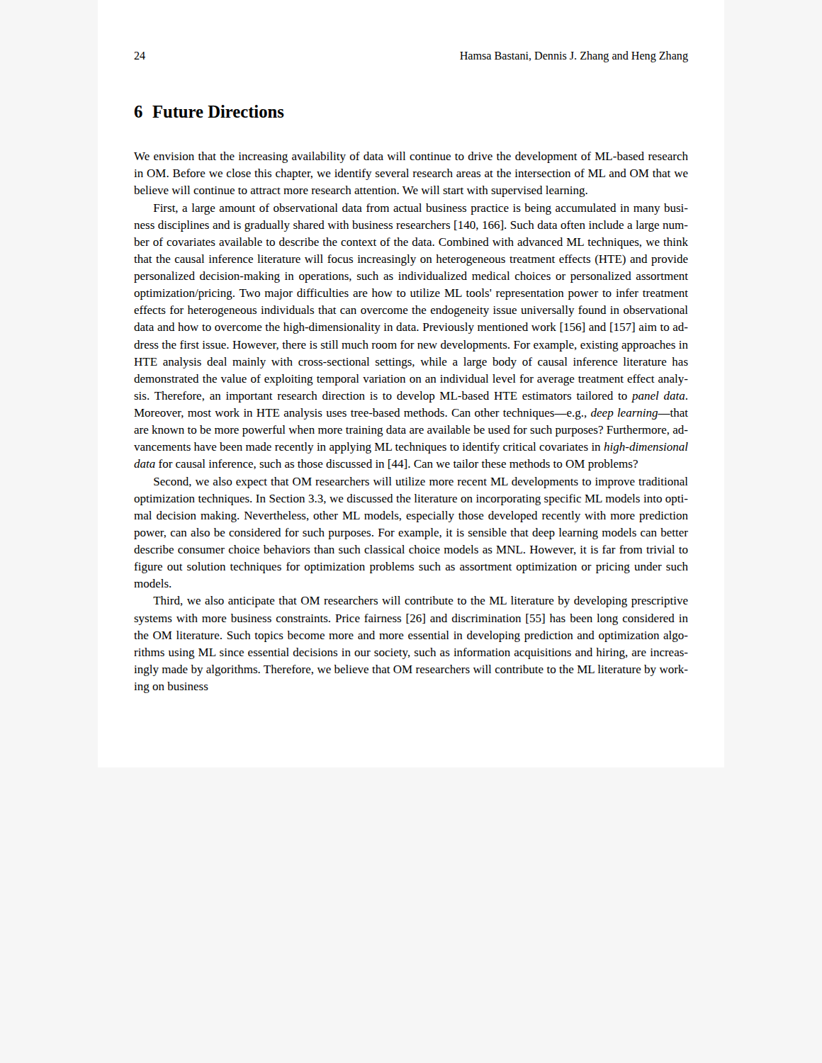24 Hamsa Bastani, Dennis J. Zhang and Heng Zhang
6 Future Directions
We envision that the increasing availability of data will continue to drive the development of ML-based research in OM. Before we close this chapter, we identify several research areas at the intersection of ML and OM that we believe will continue to attract more research attention. We will start with supervised learning.
First, a large amount of observational data from actual business practice is being accumulated in many business disciplines and is gradually shared with business researchers [140, 166]. Such data often include a large number of covariates available to describe the context of the data. Combined with advanced ML techniques, we think that the causal inference literature will focus increasingly on heterogeneous treatment effects (HTE) and provide personalized decision-making in operations, such as individualized medical choices or personalized assortment optimization/pricing. Two major difficulties are how to utilize ML tools' representation power to infer treatment effects for heterogeneous individuals that can overcome the endogeneity issue universally found in observational data and how to overcome the high-dimensionality in data. Previously mentioned work [156] and [157] aim to address the first issue. However, there is still much room for new developments. For example, existing approaches in HTE analysis deal mainly with cross-sectional settings, while a large body of causal inference literature has demonstrated the value of exploiting temporal variation on an individual level for average treatment effect analysis. Therefore, an important research direction is to develop ML-based HTE estimators tailored to panel data. Moreover, most work in HTE analysis uses tree-based methods. Can other techniques—e.g., deep learning—that are known to be more powerful when more training data are available be used for such purposes? Furthermore, advancements have been made recently in applying ML techniques to identify critical covariates in high-dimensional data for causal inference, such as those discussed in [44]. Can we tailor these methods to OM problems?
Second, we also expect that OM researchers will utilize more recent ML developments to improve traditional optimization techniques. In Section 3.3, we discussed the literature on incorporating specific ML models into optimal decision making. Nevertheless, other ML models, especially those developed recently with more prediction power, can also be considered for such purposes. For example, it is sensible that deep learning models can better describe consumer choice behaviors than such classical choice models as MNL. However, it is far from trivial to figure out solution techniques for optimization problems such as assortment optimization or pricing under such models.
Third, we also anticipate that OM researchers will contribute to the ML literature by developing prescriptive systems with more business constraints. Price fairness [26] and discrimination [55] has been long considered in the OM literature. Such topics become more and more essential in developing prediction and optimization algorithms using ML since essential decisions in our society, such as information acquisitions and hiring, are increasingly made by algorithms. Therefore, we believe that OM researchers will contribute to the ML literature by working on business